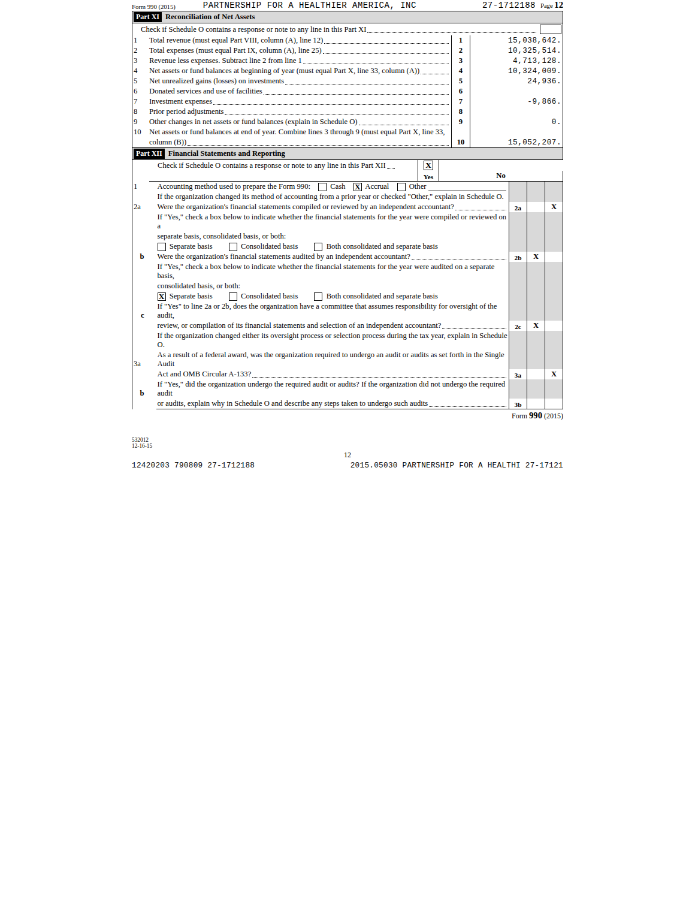Form 990 (2015)
PARTNERSHIP FOR A HEALTHIER AMERICA, INC
27-1712188
Page 12
Part XI Reconciliation of Net Assets
Check if Schedule O contains a response or note to any line in this Part XI
| 1 | Total revenue (must equal Part VIII, column (A), line 12) | 1 | 15,038,642. |
| 2 | Total expenses (must equal Part IX, column (A), line 25) | 2 | 10,325,514. |
| 3 | Revenue less expenses. Subtract line 2 from line 1 | 3 | 4,713,128. |
| 4 | Net assets or fund balances at beginning of year (must equal Part X, line 33, column (A)) | 4 | 10,324,009. |
| 5 | Net unrealized gains (losses) on investments | 5 | 24,936. |
| 6 | Donated services and use of facilities | 6 | |
| 7 | Investment expenses | 7 | -9,866. |
| 8 | Prior period adjustments | 8 | |
| 9 | Other changes in net assets or fund balances (explain in Schedule O) | 9 | 0. |
| 10 | Net assets or fund balances at end of year. Combine lines 3 through 9 (must equal Part X, line 33, | | |
| | column (B)) | 10 | 15,052,207. |
Part XII Financial Statements and Reporting
| | Check if Schedule O contains a response or note to any line in this Part XII | | |
| | | Yes | No |
| 1 | | Accounting method used to prepare the Form 990: Cash Accrual Other | | | |
| | | If the organization changed its method of accounting from a prior year or checked "Other," explain in Schedule O. | | | |
| 2a | | Were the organization's financial statements compiled or reviewed by an independent accountant? | 2a | | X |
| | | If "Yes," check a box below to indicate whether the financial statements for the year were compiled or reviewed on a | | | |
| | | separate basis, consolidated basis, or both: | | | |
| | | Separate basis Consolidated basis Both consolidated and separate basis | | | |
| b | | Were the organization's financial statements audited by an independent accountant? | 2b | X | |
| | | If "Yes," check a box below to indicate whether the financial statements for the year were audited on a separate basis, | | | |
| | | consolidated basis, or both: | | | |
| | | Separate basis Consolidated basis Both consolidated and separate basis | | | |
| c | | If "Yes" to line 2a or 2b, does the organization have a committee that assumes responsibility for oversight of the audit, | | | |
| | | review, or compilation of its financial statements and selection of an independent accountant? | 2c | X | |
| | | If the organization changed either its oversight process or selection process during the tax year, explain in Schedule O. | | | |
| 3a | | As a result of a federal award, was the organization required to undergo an audit or audits as set forth in the Single Audit | | | |
| | | Act and OMB Circular A-133? | 3a | | X |
| b | | If "Yes," did the organization undergo the required audit or audits? If the organization did not undergo the required audit | | | |
| | | or audits, explain why in Schedule O and describe any steps taken to undergo such audits | 3b | | |
Form 990 (2015)
532012
12-16-15
12
12420203 790809 27-1712188 2015.05030 PARTNERSHIP FOR A HEALTHI 27-17121